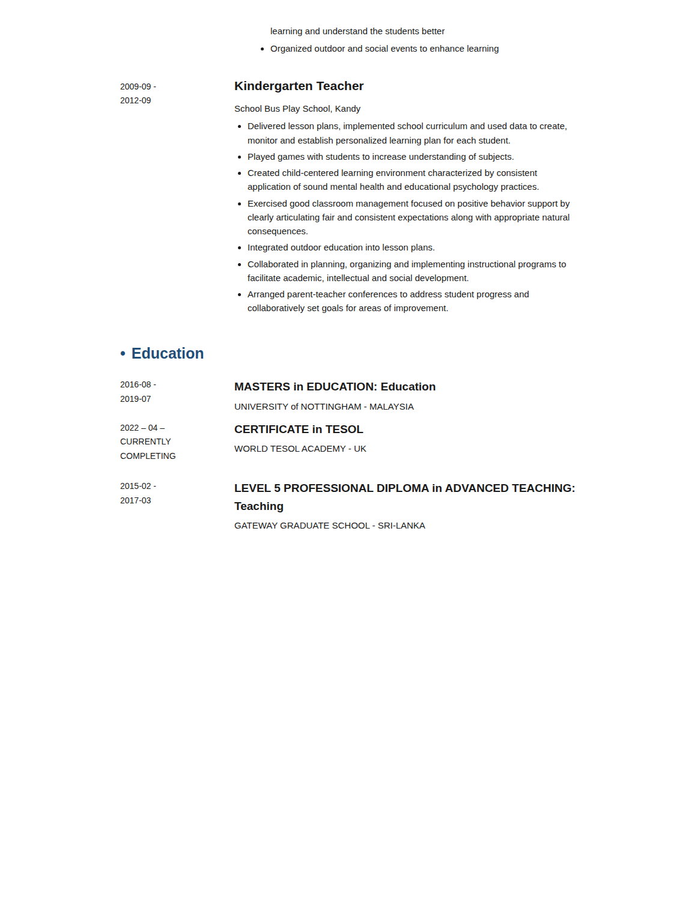learning and understand the students better
Organized outdoor and social events to enhance learning
2009-09 -
2012-09
Kindergarten Teacher
School Bus Play School, Kandy
Delivered lesson plans, implemented school curriculum and used data to create, monitor and establish personalized learning plan for each student.
Played games with students to increase understanding of subjects.
Created child-centered learning environment characterized by consistent application of sound mental health and educational psychology practices.
Exercised good classroom management focused on positive behavior support by clearly articulating fair and consistent expectations along with appropriate natural consequences.
Integrated outdoor education into lesson plans.
Collaborated in planning, organizing and implementing instructional programs to facilitate academic, intellectual and social development.
Arranged parent-teacher conferences to address student progress and collaboratively set goals for areas of improvement.
Education
2016-08 -
2019-07
2022 – 04 –
CURRENTLY
COMPLETING
MASTERS in EDUCATION: Education
UNIVERSITY of NOTTINGHAM - MALAYSIA
CERTIFICATE in TESOL
WORLD TESOL ACADEMY - UK
2015-02 -
2017-03
LEVEL 5 PROFESSIONAL DIPLOMA in ADVANCED TEACHING: Teaching
GATEWAY GRADUATE SCHOOL - SRI-LANKA